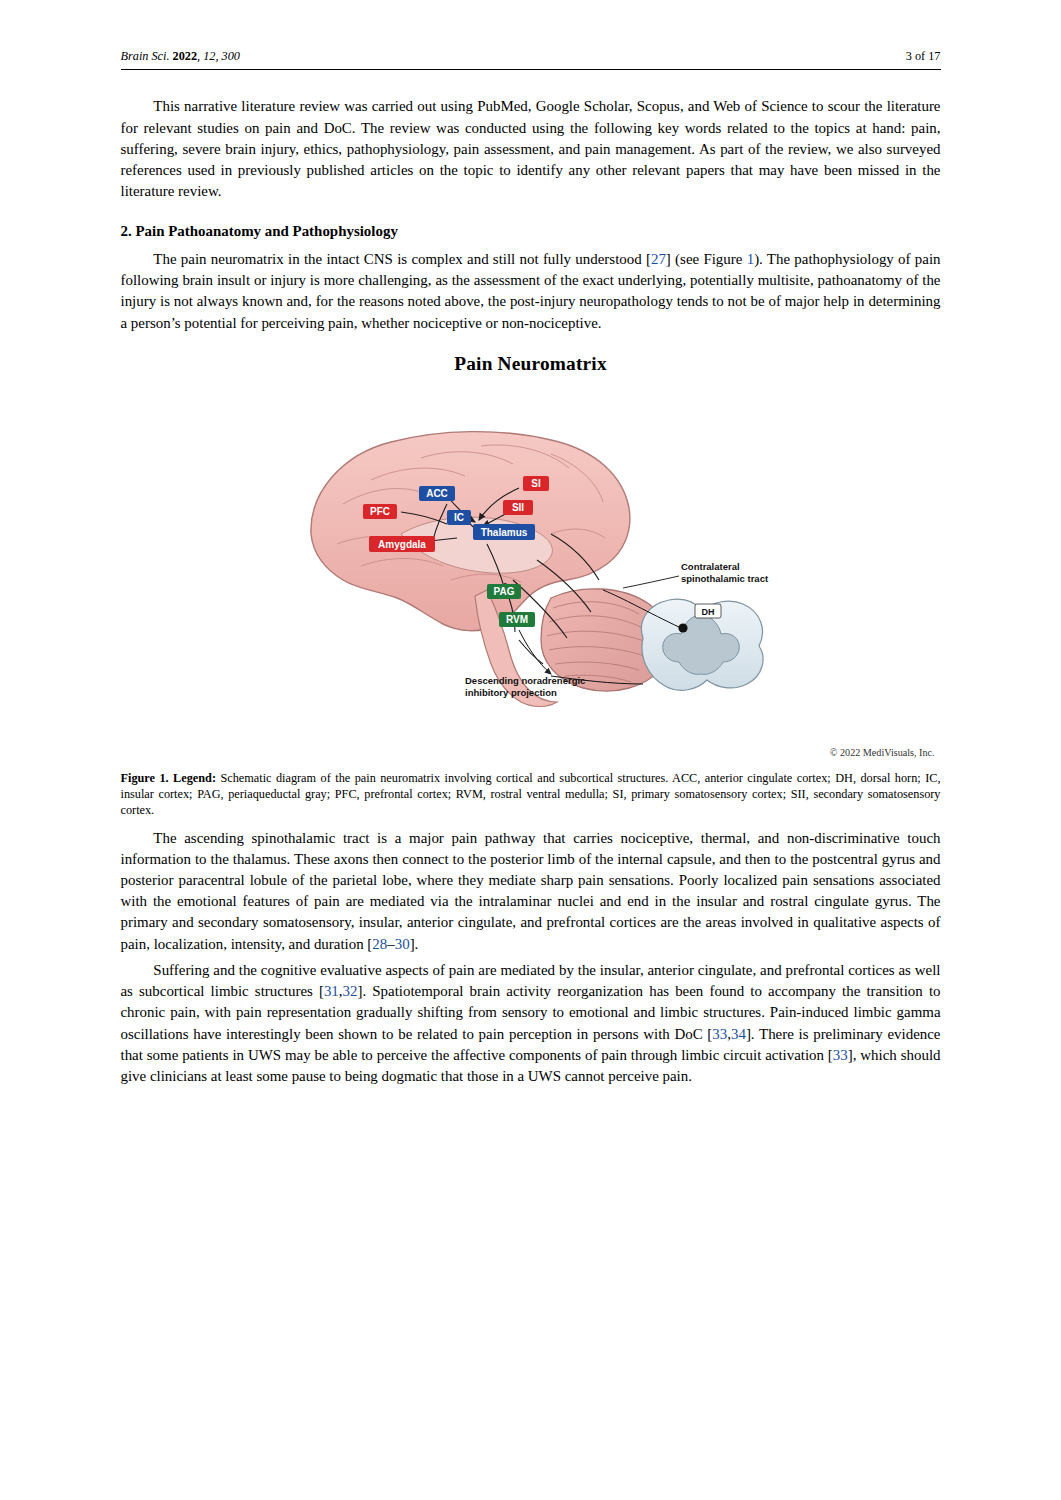Brain Sci. 2022, 12, 300
3 of 17
This narrative literature review was carried out using PubMed, Google Scholar, Scopus, and Web of Science to scour the literature for relevant studies on pain and DoC. The review was conducted using the following key words related to the topics at hand: pain, suffering, severe brain injury, ethics, pathophysiology, pain assessment, and pain management. As part of the review, we also surveyed references used in previously published articles on the topic to identify any other relevant papers that may have been missed in the literature review.
2. Pain Pathoanatomy and Pathophysiology
The pain neuromatrix in the intact CNS is complex and still not fully understood [27] (see Figure 1). The pathophysiology of pain following brain insult or injury is more challenging, as the assessment of the exact underlying, potentially multisite, pathoanatomy of the injury is not always known and, for the reasons noted above, the post-injury neuropathology tends to not be of major help in determining a person’s potential for perceiving pain, whether nociceptive or non-nociceptive.
Pain Neuromatrix
SI SII ACC IC PFC Thalamus Amygdala PAG RVM DH Contralateral spinothalamic tract Descending noradrenergic inhibitory projection
© 2022 MediVisuals, Inc.
Figure 1. Legend: Schematic diagram of the pain neuromatrix involving cortical and subcortical structures. ACC, anterior cingulate cortex; DH, dorsal horn; IC, insular cortex; PAG, periaqueductal gray; PFC, prefrontal cortex; RVM, rostral ventral medulla; SI, primary somatosensory cortex; SII, secondary somatosensory cortex.
The ascending spinothalamic tract is a major pain pathway that carries nociceptive, thermal, and non-discriminative touch information to the thalamus. These axons then connect to the posterior limb of the internal capsule, and then to the postcentral gyrus and posterior paracentral lobule of the parietal lobe, where they mediate sharp pain sensations. Poorly localized pain sensations associated with the emotional features of pain are mediated via the intralaminar nuclei and end in the insular and rostral cingulate gyrus. The primary and secondary somatosensory, insular, anterior cingulate, and prefrontal cortices are the areas involved in qualitative aspects of pain, localization, intensity, and duration [28–30].
Suffering and the cognitive evaluative aspects of pain are mediated by the insular, anterior cingulate, and prefrontal cortices as well as subcortical limbic structures [31,32]. Spatiotemporal brain activity reorganization has been found to accompany the transition to chronic pain, with pain representation gradually shifting from sensory to emotional and limbic structures. Pain-induced limbic gamma oscillations have interestingly been shown to be related to pain perception in persons with DoC [33,34]. There is preliminary evidence that some patients in UWS may be able to perceive the affective components of pain through limbic circuit activation [33], which should give clinicians at least some pause to being dogmatic that those in a UWS cannot perceive pain.